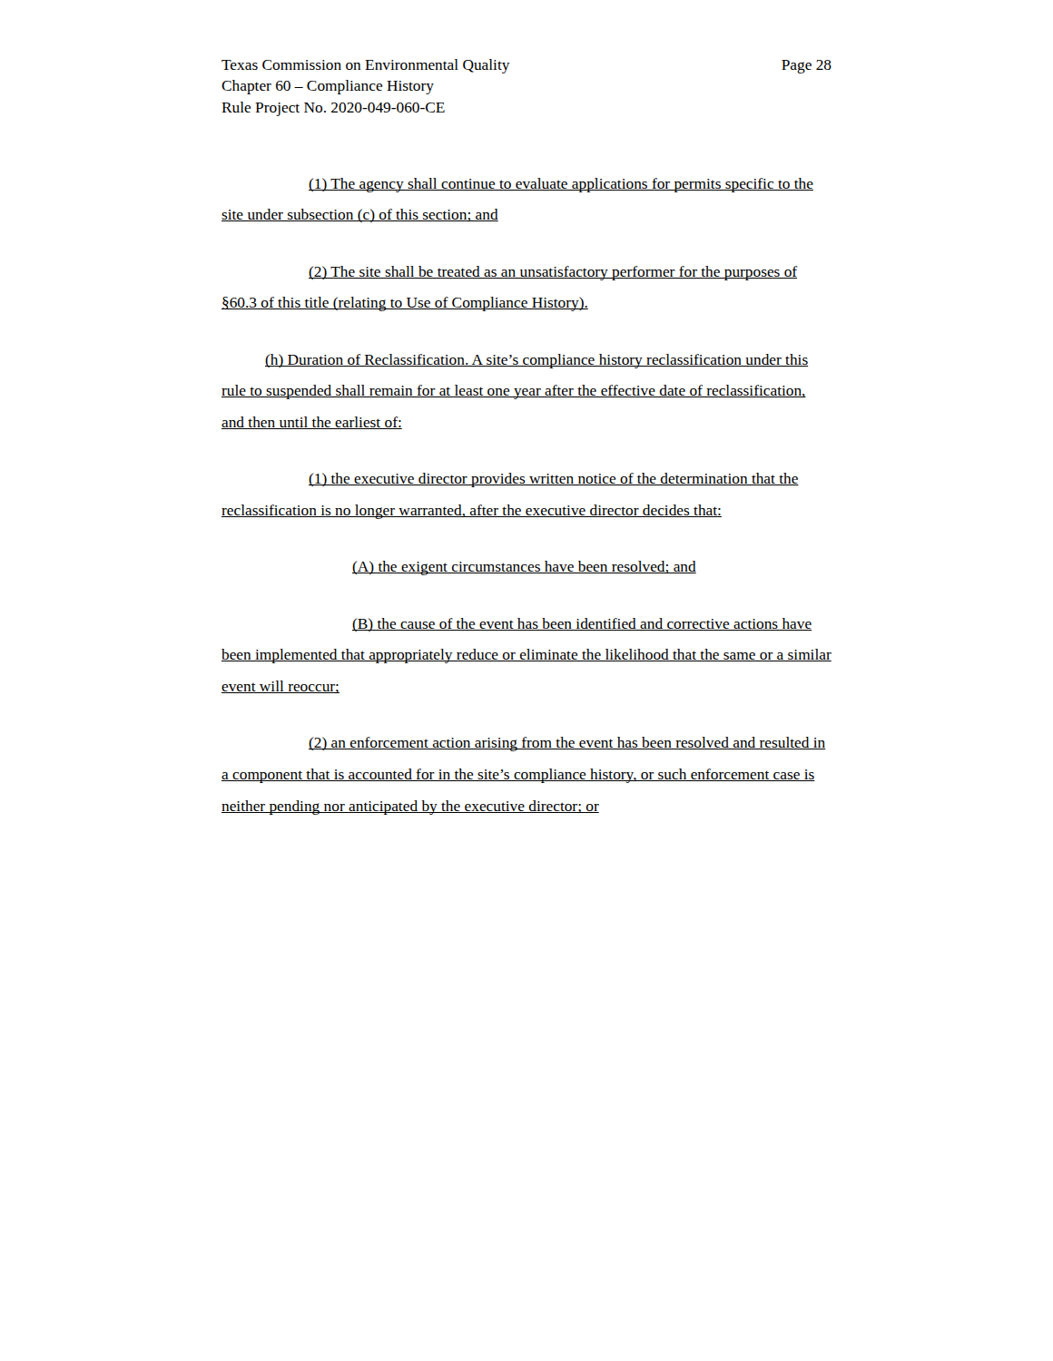Page 28 Texas Commission on Environmental Quality Chapter 60 – Compliance History Rule Project No. 2020-049-060-CE
(1) The agency shall continue to evaluate applications for permits specific to the site under subsection (c) of this section; and
(2) The site shall be treated as an unsatisfactory performer for the purposes of §60.3 of this title (relating to Use of Compliance History).
(h) Duration of Reclassification. A site’s compliance history reclassification under this rule to suspended shall remain for at least one year after the effective date of reclassification, and then until the earliest of:
(1) the executive director provides written notice of the determination that the reclassification is no longer warranted, after the executive director decides that:
(A) the exigent circumstances have been resolved; and
(B) the cause of the event has been identified and corrective actions have been implemented that appropriately reduce or eliminate the likelihood that the same or a similar event will reoccur;
(2) an enforcement action arising from the event has been resolved and resulted in a component that is accounted for in the site’s compliance history, or such enforcement case is neither pending nor anticipated by the executive director; or